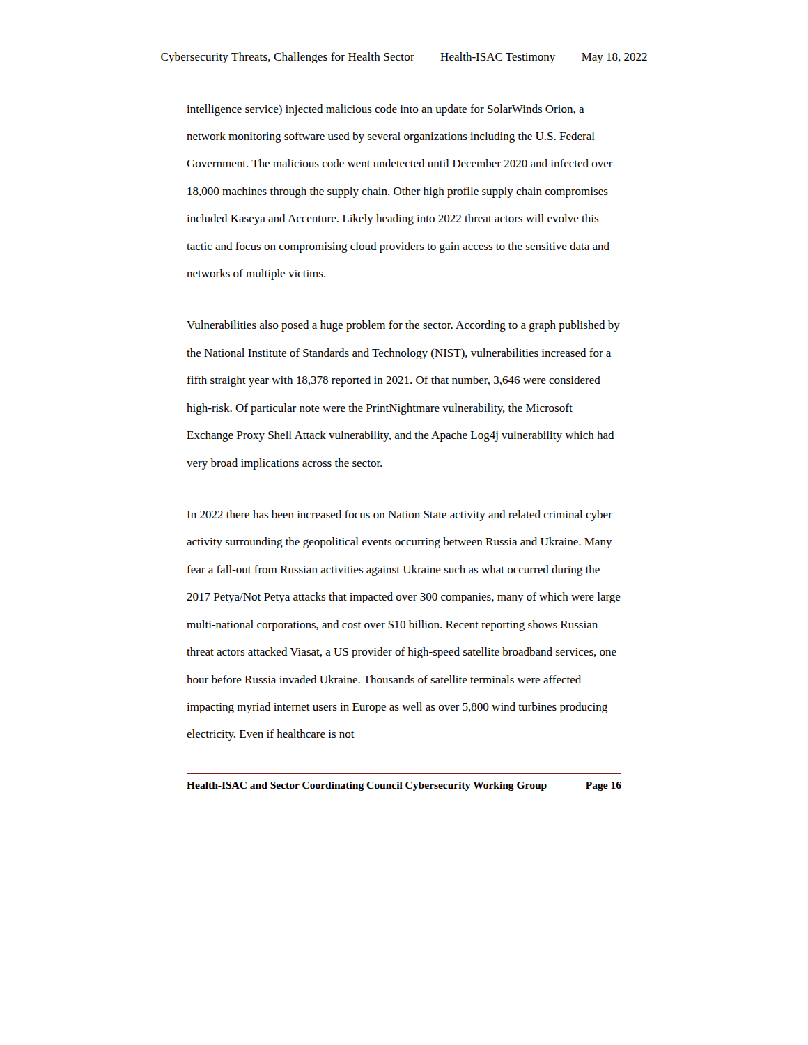Cybersecurity Threats, Challenges for Health Sector Health-ISAC Testimony May 18, 2022
intelligence service) injected malicious code into an update for SolarWinds Orion, a network monitoring software used by several organizations including the U.S. Federal Government. The malicious code went undetected until December 2020 and infected over 18,000 machines through the supply chain. Other high profile supply chain compromises included Kaseya and Accenture. Likely heading into 2022 threat actors will evolve this tactic and focus on compromising cloud providers to gain access to the sensitive data and networks of multiple victims.
Vulnerabilities also posed a huge problem for the sector. According to a graph published by the National Institute of Standards and Technology (NIST), vulnerabilities increased for a fifth straight year with 18,378 reported in 2021. Of that number, 3,646 were considered high-risk. Of particular note were the PrintNightmare vulnerability, the Microsoft Exchange Proxy Shell Attack vulnerability, and the Apache Log4j vulnerability which had very broad implications across the sector.
In 2022 there has been increased focus on Nation State activity and related criminal cyber activity surrounding the geopolitical events occurring between Russia and Ukraine. Many fear a fall-out from Russian activities against Ukraine such as what occurred during the 2017 Petya/Not Petya attacks that impacted over 300 companies, many of which were large multi-national corporations, and cost over $10 billion. Recent reporting shows Russian threat actors attacked Viasat, a US provider of high-speed satellite broadband services, one hour before Russia invaded Ukraine. Thousands of satellite terminals were affected impacting myriad internet users in Europe as well as over 5,800 wind turbines producing electricity. Even if healthcare is not
Health-ISAC and Sector Coordinating Council Cybersecurity Working Group Page 16